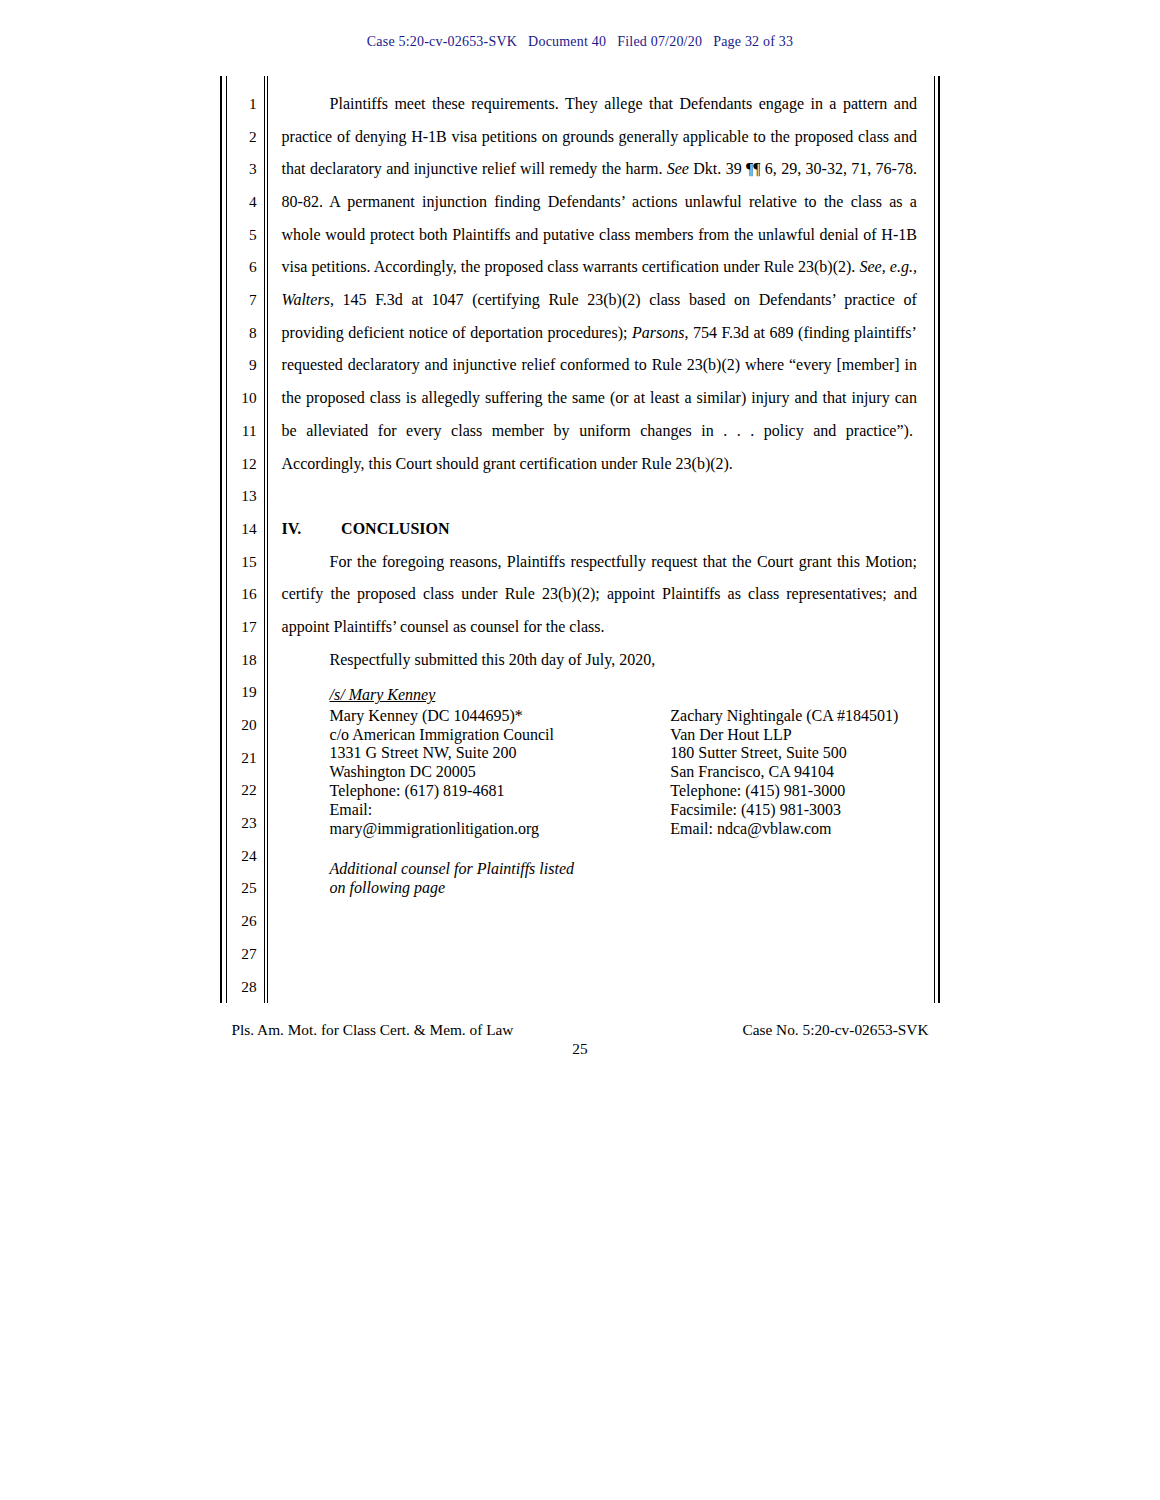Case 5:20-cv-02653-SVK Document 40 Filed 07/20/20 Page 32 of 33
1
2
3
4
5
6
7
8
9
10
11
12
13
14
15
16
17
18
19
20
21
22
23
24
25
26
27
28
Plaintiffs meet these requirements. They allege that Defendants engage in a pattern and practice of denying H-1B visa petitions on grounds generally applicable to the proposed class and that declaratory and injunctive relief will remedy the harm. See Dkt. 39 ¶¶ 6, 29, 30-32, 71, 76-78. 80-82. A permanent injunction finding Defendants’ actions unlawful relative to the class as a whole would protect both Plaintiffs and putative class members from the unlawful denial of H-1B visa petitions. Accordingly, the proposed class warrants certification under Rule 23(b)(2). See, e.g., Walters, 145 F.3d at 1047 (certifying Rule 23(b)(2) class based on Defendants’ practice of providing deficient notice of deportation procedures); Parsons, 754 F.3d at 689 (finding plaintiffs’ requested declaratory and injunctive relief conformed to Rule 23(b)(2) where “every [member] in the proposed class is allegedly suffering the same (or at least a similar) injury and that injury can be alleviated for every class member by uniform changes in . . . policy and practice”). Accordingly, this Court should grant certification under Rule 23(b)(2).
IV. CONCLUSION
For the foregoing reasons, Plaintiffs respectfully request that the Court grant this Motion; certify the proposed class under Rule 23(b)(2); appoint Plaintiffs as class representatives; and appoint Plaintiffs’ counsel as counsel for the class.
Respectfully submitted this 20th day of July, 2020,
/s/ Mary Kenney
| Mary Kenney (DC 1044695)* | Zachary Nightingale (CA #184501) |
| c/o American Immigration Council | Van Der Hout LLP |
| 1331 G Street NW, Suite 200 | 180 Sutter Street, Suite 500 |
| Washington DC 20005 | San Francisco, CA 94104 |
| Telephone: (617) 819-4681 | Telephone: (415) 981-3000 |
| Email: | Facsimile: (415) 981-3003 |
| mary@immigrationlitigation.org | Email: ndca@vblaw.com |
Additional counsel for Plaintiffs listed
on following page
Pls. Am. Mot. for Class Cert. & Mem. of Law Case No. 5:20-cv-02653-SVK
25